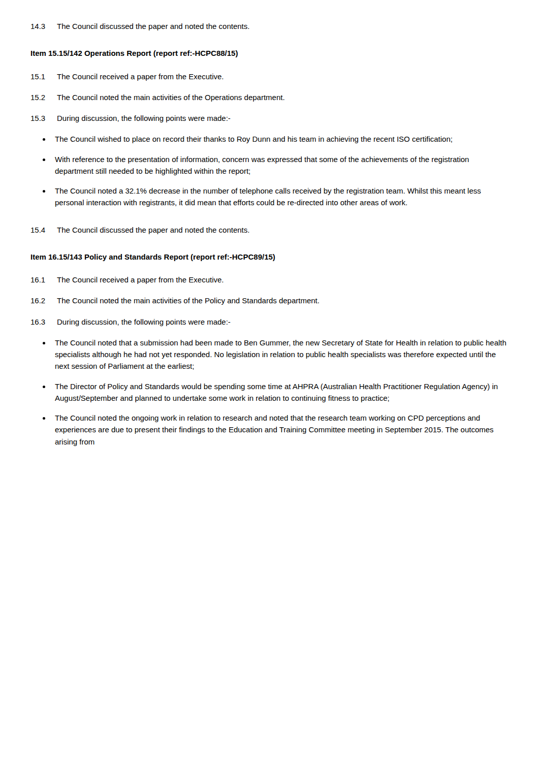14.3
The Council discussed the paper and noted the contents.
Item 15.15/142 Operations Report (report ref:-HCPC88/15)
15.1
The Council received a paper from the Executive.
15.2
The Council noted the main activities of the Operations department.
15.3
During discussion, the following points were made:-
The Council wished to place on record their thanks to Roy Dunn and his team in achieving the recent ISO certification;
With reference to the presentation of information, concern was expressed that some of the achievements of the registration department still needed to be highlighted within the report;
The Council noted a 32.1% decrease in the number of telephone calls received by the registration team. Whilst this meant less personal interaction with registrants, it did mean that efforts could be re-directed into other areas of work.
15.4
The Council discussed the paper and noted the contents.
Item 16.15/143 Policy and Standards Report (report ref:-HCPC89/15)
16.1
The Council received a paper from the Executive.
16.2
The Council noted the main activities of the Policy and Standards department.
16.3
During discussion, the following points were made:-
The Council noted that a submission had been made to Ben Gummer, the new Secretary of State for Health in relation to public health specialists although he had not yet responded. No legislation in relation to public health specialists was therefore expected until the next session of Parliament at the earliest;
The Director of Policy and Standards would be spending some time at AHPRA (Australian Health Practitioner Regulation Agency) in August/September and planned to undertake some work in relation to continuing fitness to practice;
The Council noted the ongoing work in relation to research and noted that the research team working on CPD perceptions and experiences are due to present their findings to the Education and Training Committee meeting in September 2015. The outcomes arising from